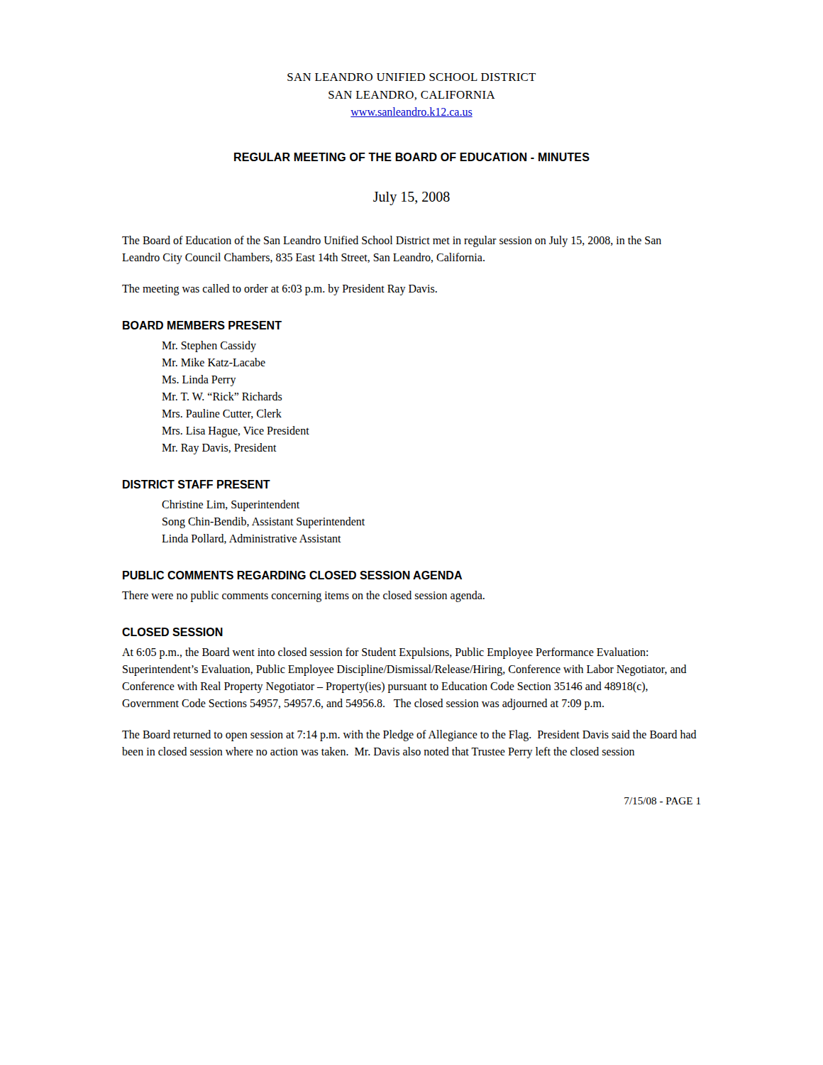SAN LEANDRO UNIFIED SCHOOL DISTRICT
SAN LEANDRO, CALIFORNIA
www.sanleandro.k12.ca.us
REGULAR MEETING OF THE BOARD OF EDUCATION - MINUTES
July 15, 2008
The Board of Education of the San Leandro Unified School District met in regular session on July 15, 2008, in the San Leandro City Council Chambers, 835 East 14th Street, San Leandro, California.
The meeting was called to order at 6:03 p.m. by President Ray Davis.
BOARD MEMBERS PRESENT
Mr. Stephen Cassidy
Mr. Mike Katz-Lacabe
Ms. Linda Perry
Mr. T. W. “Rick” Richards
Mrs. Pauline Cutter, Clerk
Mrs. Lisa Hague, Vice President
Mr. Ray Davis, President
DISTRICT STAFF PRESENT
Christine Lim, Superintendent
Song Chin-Bendib, Assistant Superintendent
Linda Pollard, Administrative Assistant
PUBLIC COMMENTS REGARDING CLOSED SESSION AGENDA
There were no public comments concerning items on the closed session agenda.
CLOSED SESSION
At 6:05 p.m., the Board went into closed session for Student Expulsions, Public Employee Performance Evaluation: Superintendent’s Evaluation, Public Employee Discipline/Dismissal/Release/Hiring, Conference with Labor Negotiator, and Conference with Real Property Negotiator – Property(ies) pursuant to Education Code Section 35146 and 48918(c), Government Code Sections 54957, 54957.6, and 54956.8. The closed session was adjourned at 7:09 p.m.
The Board returned to open session at 7:14 p.m. with the Pledge of Allegiance to the Flag. President Davis said the Board had been in closed session where no action was taken. Mr. Davis also noted that Trustee Perry left the closed session
7/15/08 - PAGE 1